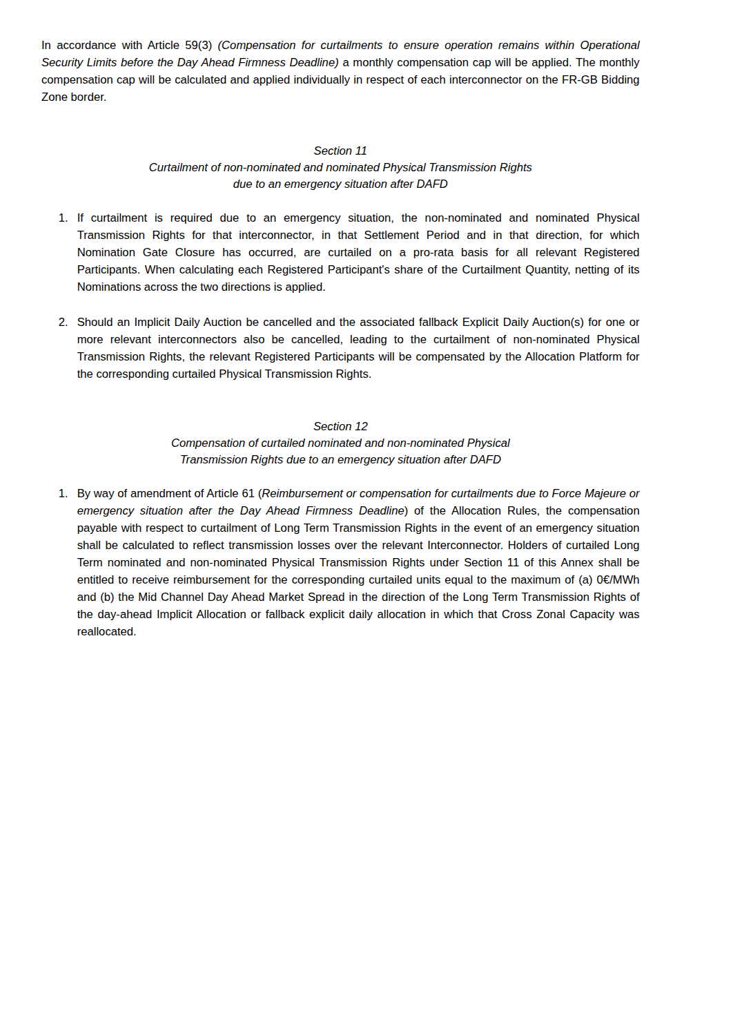In accordance with Article 59(3) (Compensation for curtailments to ensure operation remains within Operational Security Limits before the Day Ahead Firmness Deadline) a monthly compensation cap will be applied. The monthly compensation cap will be calculated and applied individually in respect of each interconnector on the FR-GB Bidding Zone border.
Section 11 Curtailment of non-nominated and nominated Physical Transmission Rights
due to an emergency situation after DAFD
If curtailment is required due to an emergency situation, the non-nominated and nominated Physical Transmission Rights for that interconnector, in that Settlement Period and in that direction, for which Nomination Gate Closure has occurred, are curtailed on a pro-rata basis for all relevant Registered Participants. When calculating each Registered Participant's share of the Curtailment Quantity, netting of its Nominations across the two directions is applied.
Should an Implicit Daily Auction be cancelled and the associated fallback Explicit Daily Auction(s) for one or more relevant interconnectors also be cancelled, leading to the curtailment of non-nominated Physical Transmission Rights, the relevant Registered Participants will be compensated by the Allocation Platform for the corresponding curtailed Physical Transmission Rights.
Section 12 Compensation of curtailed nominated and non-nominated Physical
Transmission Rights due to an emergency situation after DAFD
By way of amendment of Article 61 (Reimbursement or compensation for curtailments due to Force Majeure or emergency situation after the Day Ahead Firmness Deadline) of the Allocation Rules, the compensation payable with respect to curtailment of Long Term Transmission Rights in the event of an emergency situation shall be calculated to reflect transmission losses over the relevant Interconnector. Holders of curtailed Long Term nominated and non-nominated Physical Transmission Rights under Section 11 of this Annex shall be entitled to receive reimbursement for the corresponding curtailed units equal to the maximum of (a) 0€/MWh and (b) the Mid Channel Day Ahead Market Spread in the direction of the Long Term Transmission Rights of the day-ahead Implicit Allocation or fallback explicit daily allocation in which that Cross Zonal Capacity was reallocated.